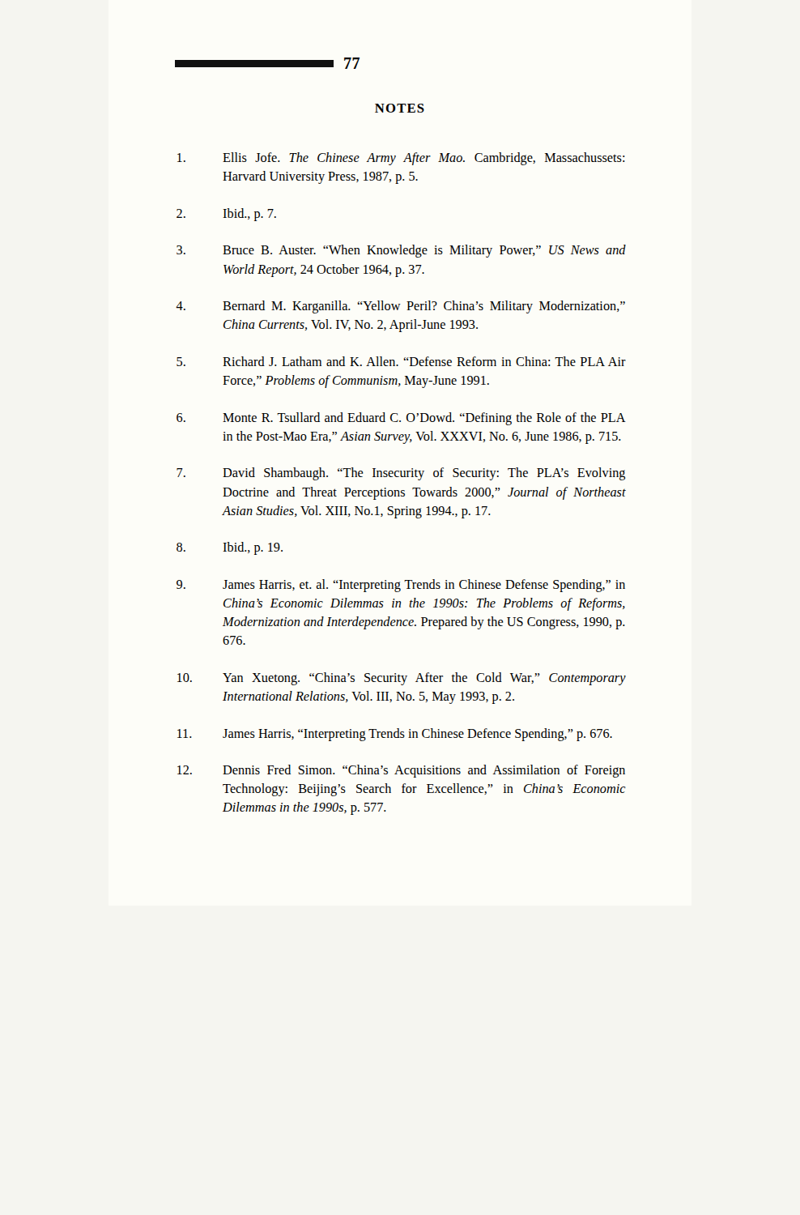77
NOTES
1. Ellis Jofe. The Chinese Army After Mao. Cambridge, Massachussets: Harvard University Press, 1987, p. 5.
2. Ibid., p. 7.
3. Bruce B. Auster. “When Knowledge is Military Power,” US News and World Report, 24 October 1964, p. 37.
4. Bernard M. Karganilla. “Yellow Peril? China’s Military Modernization,” China Currents, Vol. IV, No. 2, April-June 1993.
5. Richard J. Latham and K. Allen. “Defense Reform in China: The PLA Air Force,” Problems of Communism, May-June 1991.
6. Monte R. Tsullard and Eduard C. O’Dowd. “Defining the Role of the PLA in the Post-Mao Era,” Asian Survey, Vol. XXXVI, No. 6, June 1986, p. 715.
7. David Shambaugh. “The Insecurity of Security: The PLA’s Evolving Doctrine and Threat Perceptions Towards 2000,” Journal of Northeast Asian Studies, Vol. XIII, No.1, Spring 1994., p. 17.
8. Ibid., p. 19.
9. James Harris, et. al. “Interpreting Trends in Chinese Defense Spending,” in China’s Economic Dilemmas in the 1990s: The Problems of Reforms, Modernization and Interdependence. Prepared by the US Congress, 1990, p. 676.
10. Yan Xuetong. “China’s Security After the Cold War,” Contemporary International Relations, Vol. III, No. 5, May 1993, p. 2.
11. James Harris, “Interpreting Trends in Chinese Defence Spending,” p. 676.
12. Dennis Fred Simon. “China’s Acquisitions and Assimilation of Foreign Technology: Beijing’s Search for Excellence,” in China’s Economic Dilemmas in the 1990s, p. 577.